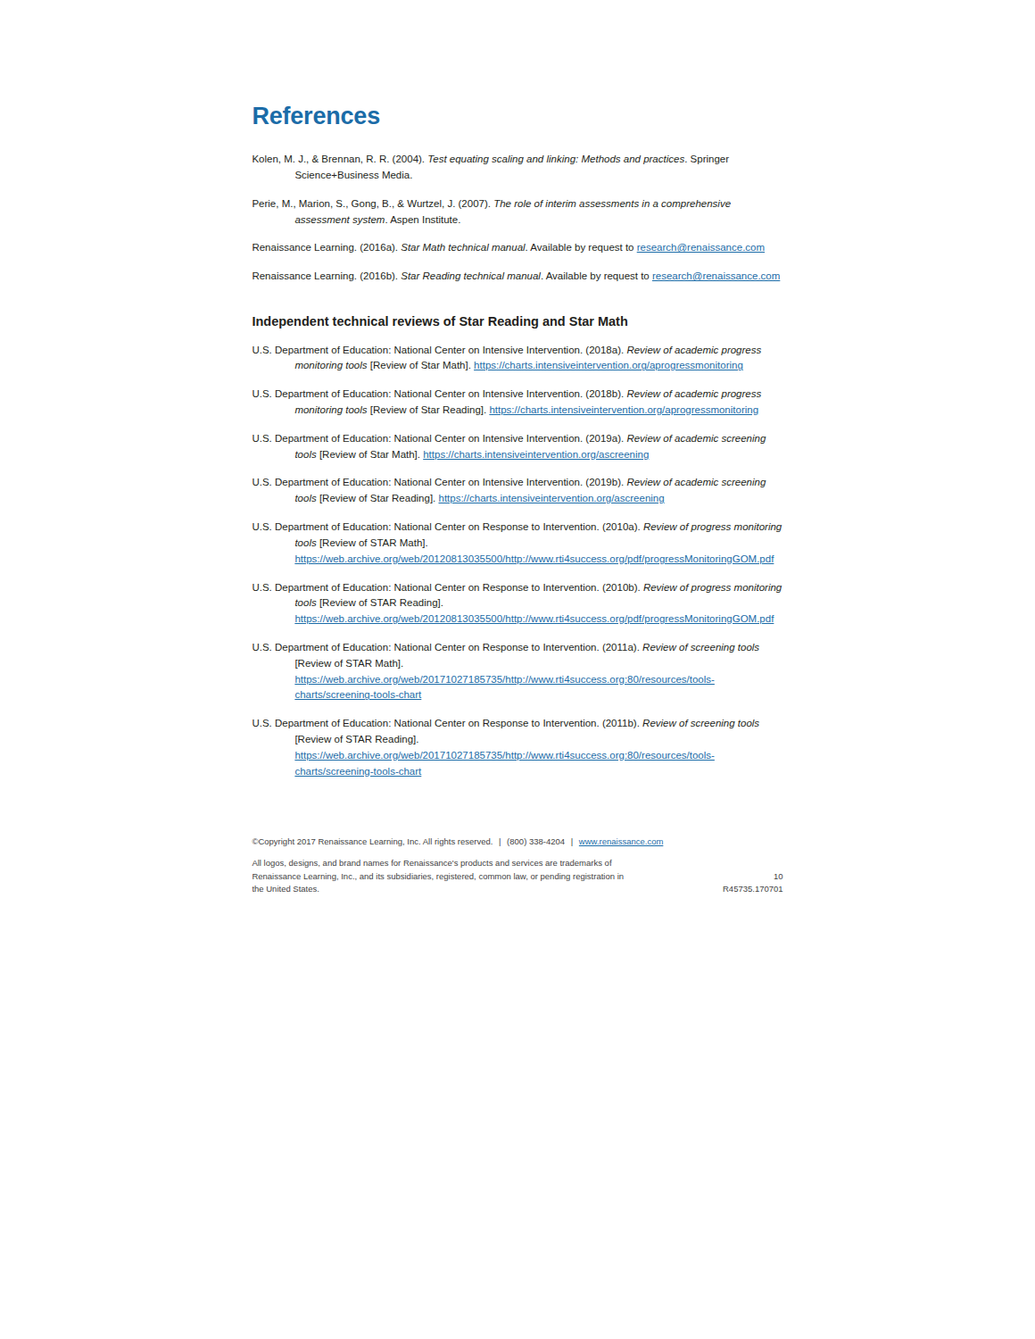References
Kolen, M. J., & Brennan, R. R. (2004). Test equating scaling and linking: Methods and practices. Springer Science+Business Media.
Perie, M., Marion, S., Gong, B., & Wurtzel, J. (2007). The role of interim assessments in a comprehensive assessment system. Aspen Institute.
Renaissance Learning. (2016a). Star Math technical manual. Available by request to research@renaissance.com
Renaissance Learning. (2016b). Star Reading technical manual. Available by request to research@renaissance.com
Independent technical reviews of Star Reading and Star Math
U.S. Department of Education: National Center on Intensive Intervention. (2018a). Review of academic progress monitoring tools [Review of Star Math]. https://charts.intensiveintervention.org/aprogressmonitoring
U.S. Department of Education: National Center on Intensive Intervention. (2018b). Review of academic progress monitoring tools [Review of Star Reading]. https://charts.intensiveintervention.org/aprogressmonitoring
U.S. Department of Education: National Center on Intensive Intervention. (2019a). Review of academic screening tools [Review of Star Math]. https://charts.intensiveintervention.org/ascreening
U.S. Department of Education: National Center on Intensive Intervention. (2019b). Review of academic screening tools [Review of Star Reading]. https://charts.intensiveintervention.org/ascreening
U.S. Department of Education: National Center on Response to Intervention. (2010a). Review of progress monitoring tools [Review of STAR Math]. https://web.archive.org/web/20120813035500/http://www.rti4success.org/pdf/progressMonitoringGOM.pdf
U.S. Department of Education: National Center on Response to Intervention. (2010b). Review of progress monitoring tools [Review of STAR Reading].
https://web.archive.org/web/20120813035500/http://www.rti4success.org/pdf/progressMonitoringGOM.pdf
U.S. Department of Education: National Center on Response to Intervention. (2011a). Review of screening tools [Review of STAR Math]. https://web.archive.org/web/20171027185735/http://www.rti4success.org:80/resources/tools-charts/screening-tools-chart
U.S. Department of Education: National Center on Response to Intervention. (2011b). Review of screening tools [Review of STAR Reading]. https://web.archive.org/web/20171027185735/http://www.rti4success.org:80/resources/tools-charts/screening-tools-chart
©Copyright 2017 Renaissance Learning, Inc. All rights reserved. | (800) 338-4204 | www.renaissance.com
All logos, designs, and brand names for Renaissance's products and services are trademarks of Renaissance Learning, Inc., and its subsidiaries, registered, common law, or pending registration in the United States.
10
R45735.170701